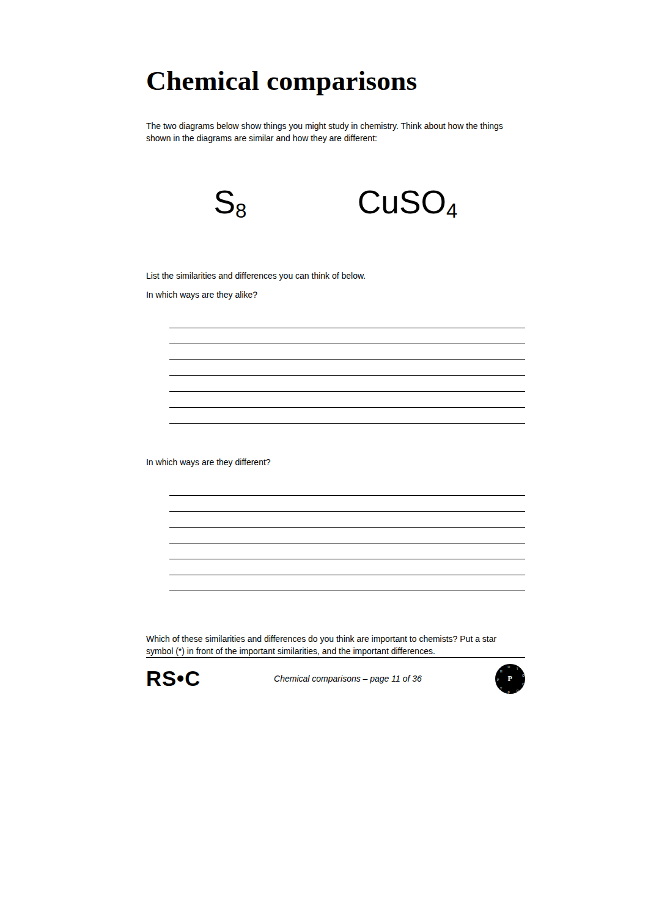Chemical comparisons
The two diagrams below show things you might study in chemistry. Think about how the things shown in the diagrams are similar and how they are different:
S8 CuSO4
List the similarities and differences you can think of below.
In which ways are they alike?
In which ways are they different?
Which of these similarities and differences do you think are important to chemists? Put a star symbol (*) in front of the important similarities, and the important differences.
RS•C
Chemical comparisons – page 11 of 36
P H O T O C O P Y
P